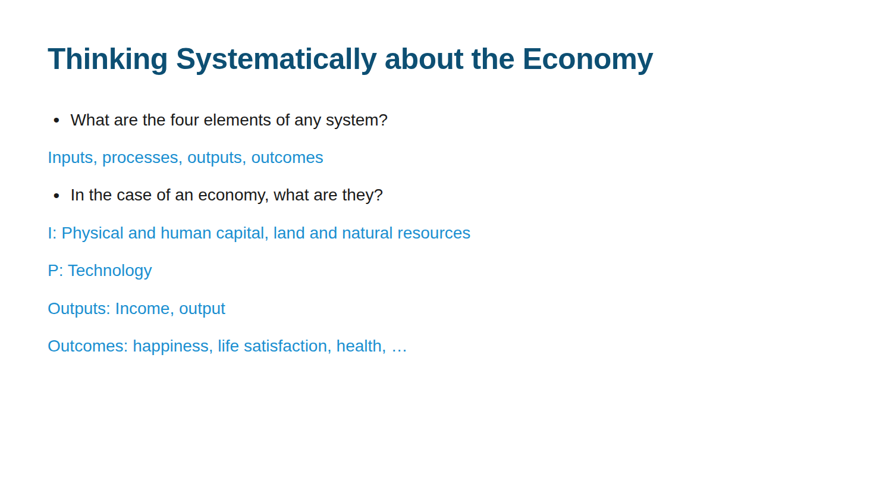Thinking Systematically about the Economy
What are the four elements of any system?
Inputs, processes, outputs, outcomes
In the case of an economy, what are they?
I: Physical and human capital, land and natural resources
P: Technology
Outputs: Income, output
Outcomes: happiness, life satisfaction, health, …